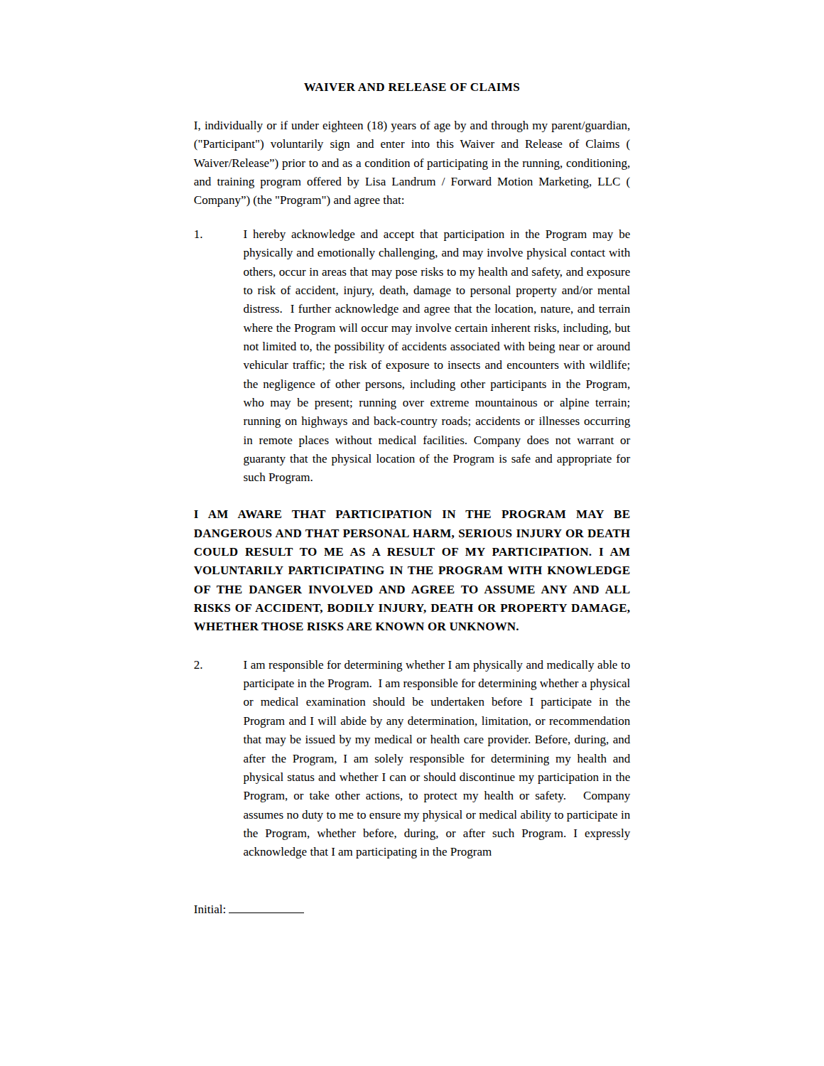WAIVER AND RELEASE OF CLAIMS
I, individually or if under eighteen (18) years of age by and through my parent/guardian, ("Participant") voluntarily sign and enter into this Waiver and Release of Claims ( Waiver/Release”) prior to and as a condition of participating in the running, conditioning, and training program offered by Lisa Landrum / Forward Motion Marketing, LLC ( Company”) (the "Program") and agree that:
1. I hereby acknowledge and accept that participation in the Program may be physically and emotionally challenging, and may involve physical contact with others, occur in areas that may pose risks to my health and safety, and exposure to risk of accident, injury, death, damage to personal property and/or mental distress. I further acknowledge and agree that the location, nature, and terrain where the Program will occur may involve certain inherent risks, including, but not limited to, the possibility of accidents associated with being near or around vehicular traffic; the risk of exposure to insects and encounters with wildlife; the negligence of other persons, including other participants in the Program, who may be present; running over extreme mountainous or alpine terrain; running on highways and back-country roads; accidents or illnesses occurring in remote places without medical facilities. Company does not warrant or guaranty that the physical location of the Program is safe and appropriate for such Program.
I AM AWARE THAT PARTICIPATION IN THE PROGRAM MAY BE DANGEROUS AND THAT PERSONAL HARM, SERIOUS INJURY OR DEATH COULD RESULT TO ME AS A RESULT OF MY PARTICIPATION. I AM VOLUNTARILY PARTICIPATING IN THE PROGRAM WITH KNOWLEDGE OF THE DANGER INVOLVED AND AGREE TO ASSUME ANY AND ALL RISKS OF ACCIDENT, BODILY INJURY, DEATH OR PROPERTY DAMAGE, WHETHER THOSE RISKS ARE KNOWN OR UNKNOWN.
2. I am responsible for determining whether I am physically and medically able to participate in the Program. I am responsible for determining whether a physical or medical examination should be undertaken before I participate in the Program and I will abide by any determination, limitation, or recommendation that may be issued by my medical or health care provider. Before, during, and after the Program, I am solely responsible for determining my health and physical status and whether I can or should discontinue my participation in the Program, or take other actions, to protect my health or safety. Company assumes no duty to me to ensure my physical or medical ability to participate in the Program, whether before, during, or after such Program. I expressly acknowledge that I am participating in the Program
Initial: